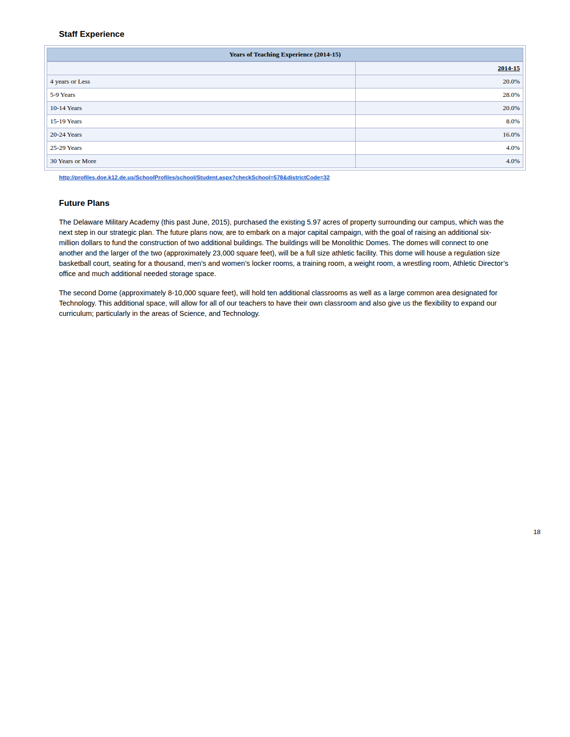Staff Experience
Years of Teaching Experience (2014-15)
| | 2014-15 |
| --- | --- |
| 4 years or Less | 20.0% |
| 5-9 Years | 28.0% |
| 10-14 Years | 20.0% |
| 15-19 Years | 8.0% |
| 20-24 Years | 16.0% |
| 25-29 Years | 4.0% |
| 30 Years or More | 4.0% |
http://profiles.doe.k12.de.us/SchoolProfiles/school/Student.aspx?checkSchool=578&districtCode=32
Future Plans
The Delaware Military Academy (this past June, 2015), purchased the existing 5.97 acres of property surrounding our campus, which was the next step in our strategic plan. The future plans now, are to embark on a major capital campaign, with the goal of raising an additional six-million dollars to fund the construction of two additional buildings. The buildings will be Monolithic Domes. The domes will connect to one another and the larger of the two (approximately 23,000 square feet), will be a full size athletic facility. This dome will house a regulation size basketball court, seating for a thousand, men’s and women’s locker rooms, a training room, a weight room, a wrestling room, Athletic Director’s office and much additional needed storage space.
The second Dome (approximately 8-10,000 square feet), will hold ten additional classrooms as well as a large common area designated for Technology. This additional space, will allow for all of our teachers to have their own classroom and also give us the flexibility to expand our curriculum; particularly in the areas of Science, and Technology.
18